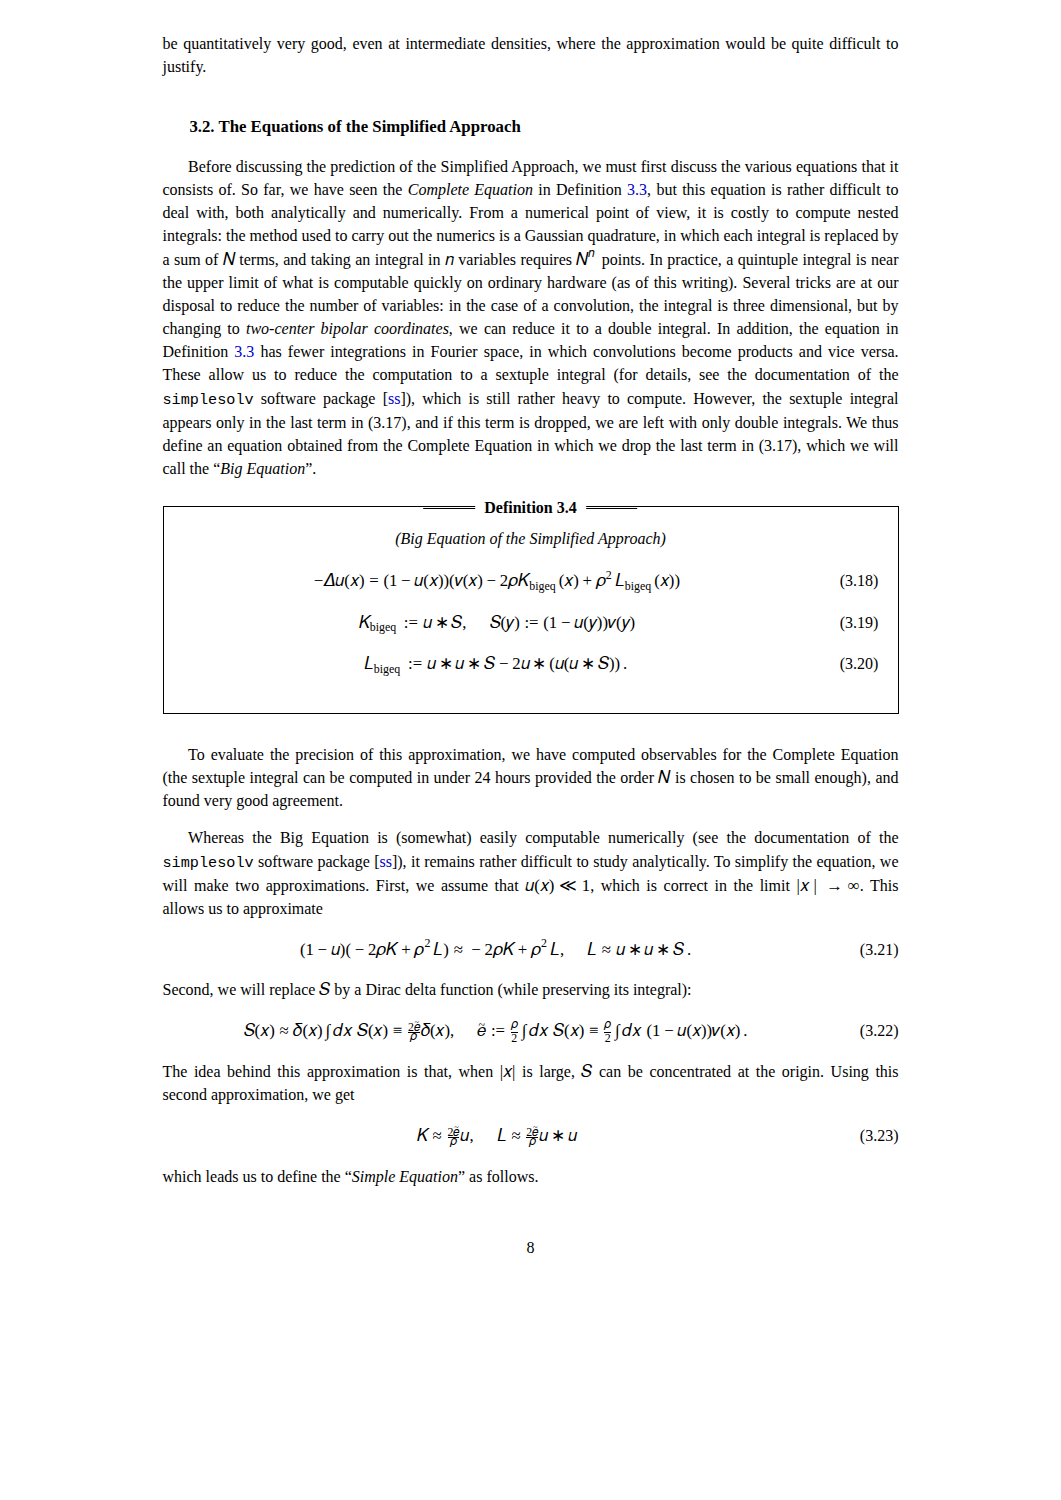be quantitatively very good, even at intermediate densities, where the approximation would be quite difficult to justify.
3.2. The Equations of the Simplified Approach
Before discussing the prediction of the Simplified Approach, we must first discuss the various equations that it consists of. So far, we have seen the Complete Equation in Definition 3.3, but this equation is rather difficult to deal with, both analytically and numerically. From a numerical point of view, it is costly to compute nested integrals: the method used to carry out the numerics is a Gaussian quadrature, in which each integral is replaced by a sum of N terms, and taking an integral in n variables requires Nn points. In practice, a quintuple integral is near the upper limit of what is computable quickly on ordinary hardware (as of this writing). Several tricks are at our disposal to reduce the number of variables: in the case of a convolution, the integral is three dimensional, but by changing to two-center bipolar coordinates, we can reduce it to a double integral. In addition, the equation in Definition 3.3 has fewer integrations in Fourier space, in which convolutions become products and vice versa. These allow us to reduce the computation to a sextuple integral (for details, see the documentation of the simplesolv software package [ss]), which is still rather heavy to compute. However, the sextuple integral appears only in the last term in (3.17), and if this term is dropped, we are left with only double integrals. We thus define an equation obtained from the Complete Equation in which we drop the last term in (3.17), which we will call the “Big Equation”.
Definition 3.4
(Big Equation of the Simplified Approach)
−Δu(x) = (1−u(x)) ( v(x) −2ρKbigeq(x) +ρ2Lbigeq(x) )
(3.18)
Kbigeq :=u∗S , S(y):= (1−u(y)) v(y)
(3.19)
Lbigeq := u∗u∗S −2u∗ (u(u∗S)) .
(3.20)
To evaluate the precision of this approximation, we have computed observables for the Complete Equation (the sextuple integral can be computed in under 24 hours provided the order N is chosen to be small enough), and found very good agreement.
Whereas the Big Equation is (somewhat) easily computable numerically (see the documentation of the simplesolv software package [ss]), it remains rather difficult to study analytically. To simplify the equation, we will make two approximations. First, we assume that u(x)≪1, which is correct in the limit |x|→∞. This allows us to approximate
(1−u) (−2ρK +ρ2L) ≈ −2ρK +ρ2L , L≈u∗u∗S .
(3.21)
Second, we will replace S by a Dirac delta function (while preserving its integral):
S(x)≈ δ(x) ∫dx S(x) ≡ 2e~ρ δ(x) , e~:= ρ2 ∫dx S(x) ≡ ρ2 ∫dx (1−u(x)) v(x) .
(3.22)
The idea behind this approximation is that, when |x| is large, S can be concentrated at the origin. Using this second approximation, we get
K≈ 2e~ρ u , L≈ 2e~ρ u∗u
(3.23)
which leads us to define the “Simple Equation” as follows.
8